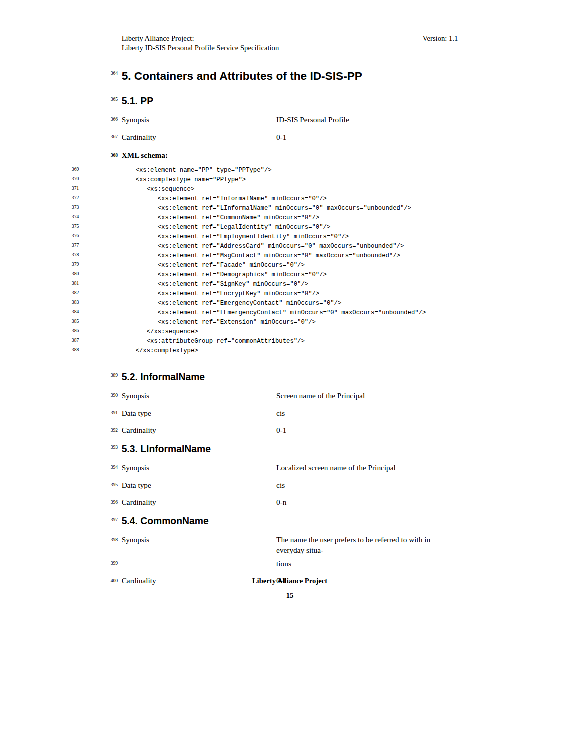Liberty Alliance Project:
Liberty ID-SIS Personal Profile Service Specification
Version: 1.1
364
5. Containers and Attributes of the ID-SIS-PP
365
5.1. PP
366
Synopsis
ID-SIS Personal Profile
367
Cardinality
0-1
368 XML schema:
369
<xs:element name="PP" type="PPType"/>
370
<xs:complexType name="PPType">
371
   <xs:sequence>
372
      <xs:element ref="InformalName" minOccurs="0"/>
373
      <xs:element ref="LInformalName" minOccurs="0" maxOccurs="unbounded"/>
374
      <xs:element ref="CommonName" minOccurs="0"/>
375
      <xs:element ref="LegalIdentity" minOccurs="0"/>
376
      <xs:element ref="EmploymentIdentity" minOccurs="0"/>
377
      <xs:element ref="AddressCard" minOccurs="0" maxOccurs="unbounded"/>
378
      <xs:element ref="MsgContact" minOccurs="0" maxOccurs="unbounded"/>
379
      <xs:element ref="Facade" minOccurs="0"/>
380
      <xs:element ref="Demographics" minOccurs="0"/>
381
      <xs:element ref="SignKey" minOccurs="0"/>
382
      <xs:element ref="EncryptKey" minOccurs="0"/>
383
      <xs:element ref="EmergencyContact" minOccurs="0"/>
384
      <xs:element ref="LEmergencyContact" minOccurs="0" maxOccurs="unbounded"/>
385
      <xs:element ref="Extension" minOccurs="0"/>
386
   </xs:sequence>
387
   <xs:attributeGroup ref="commonAttributes"/>
388
</xs:complexType>
389
5.2. InformalName
390
Synopsis
Screen name of the Principal
391
Data type
cis
392
Cardinality
0-1
393
5.3. LInformalName
394
Synopsis
Localized screen name of the Principal
395
Data type
cis
396
Cardinality
0-n
397
5.4. CommonName
398
Synopsis
The name the user prefers to be referred to with in everyday situa-
399
tions
400
Cardinality
0-1
Liberty Alliance Project
15